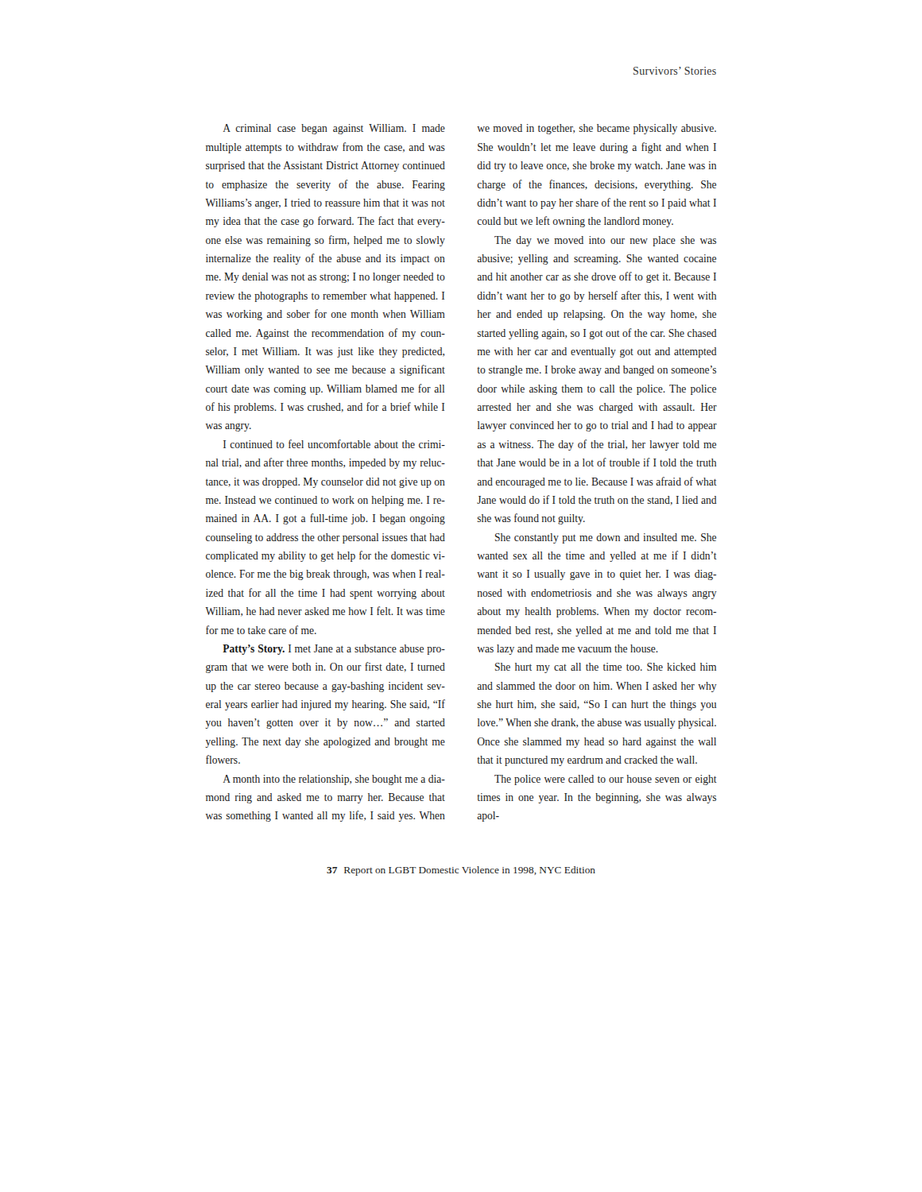Survivors’ Stories
A criminal case began against William. I made multiple attempts to withdraw from the case, and was surprised that the Assistant District Attorney continued to emphasize the severity of the abuse. Fearing Williams’s anger, I tried to reassure him that it was not my idea that the case go forward. The fact that everyone else was remaining so firm, helped me to slowly internalize the reality of the abuse and its impact on me. My denial was not as strong; I no longer needed to review the photographs to remember what happened. I was working and sober for one month when William called me. Against the recommendation of my counselor, I met William. It was just like they predicted, William only wanted to see me because a significant court date was coming up. William blamed me for all of his problems. I was crushed, and for a brief while I was angry.
I continued to feel uncomfortable about the criminal trial, and after three months, impeded by my reluctance, it was dropped. My counselor did not give up on me. Instead we continued to work on helping me. I remained in AA. I got a full-time job. I began ongoing counseling to address the other personal issues that had complicated my ability to get help for the domestic violence. For me the big break through, was when I realized that for all the time I had spent worrying about William, he had never asked me how I felt. It was time for me to take care of me.
Patty’s Story. I met Jane at a substance abuse program that we were both in. On our first date, I turned up the car stereo because a gay-bashing incident several years earlier had injured my hearing. She said, “If you haven’t gotten over it by now…” and started yelling. The next day she apologized and brought me flowers.
A month into the relationship, she bought me a diamond ring and asked me to marry her. Because that was something I wanted all my life, I said yes. When we moved in together, she became physically abusive. She wouldn’t let me leave during a fight and when I did try to leave once, she broke my watch. Jane was in charge of the finances, decisions, everything. She didn’t want to pay her share of the rent so I paid what I could but we left owning the landlord money.
The day we moved into our new place she was abusive; yelling and screaming. She wanted cocaine and hit another car as she drove off to get it. Because I didn’t want her to go by herself after this, I went with her and ended up relapsing. On the way home, she started yelling again, so I got out of the car. She chased me with her car and eventually got out and attempted to strangle me. I broke away and banged on someone’s door while asking them to call the police. The police arrested her and she was charged with assault. Her lawyer convinced her to go to trial and I had to appear as a witness. The day of the trial, her lawyer told me that Jane would be in a lot of trouble if I told the truth and encouraged me to lie. Because I was afraid of what Jane would do if I told the truth on the stand, I lied and she was found not guilty.
She constantly put me down and insulted me. She wanted sex all the time and yelled at me if I didn’t want it so I usually gave in to quiet her. I was diagnosed with endometriosis and she was always angry about my health problems. When my doctor recommended bed rest, she yelled at me and told me that I was lazy and made me vacuum the house.
She hurt my cat all the time too. She kicked him and slammed the door on him. When I asked her why she hurt him, she said, “So I can hurt the things you love.” When she drank, the abuse was usually physical. Once she slammed my head so hard against the wall that it punctured my eardrum and cracked the wall.
The police were called to our house seven or eight times in one year. In the beginning, she was always apol-
37 Report on LGBT Domestic Violence in 1998, NYC Edition